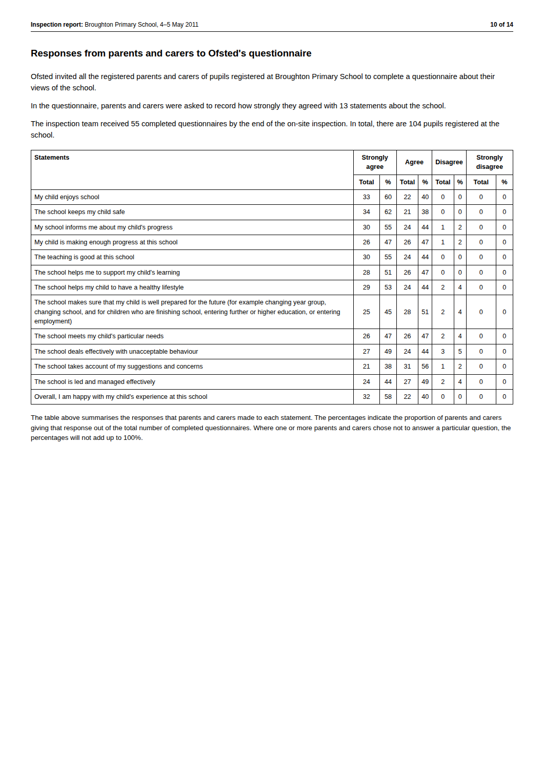Inspection report: Broughton Primary School, 4–5 May 2011
10 of 14
Responses from parents and carers to Ofsted's questionnaire
Ofsted invited all the registered parents and carers of pupils registered at Broughton Primary School to complete a questionnaire about their views of the school.
In the questionnaire, parents and carers were asked to record how strongly they agreed with 13 statements about the school.
The inspection team received 55 completed questionnaires by the end of the on-site inspection. In total, there are 104 pupils registered at the school.
| Statements | Strongly agree | Agree | Disagree | Strongly disagree |
| --- | --- | --- | --- | --- |
| Total | % | Total | % | Total | % | Total | % |
| My child enjoys school | 33 | 60 | 22 | 40 | 0 | 0 | 0 | 0 |
| The school keeps my child safe | 34 | 62 | 21 | 38 | 0 | 0 | 0 | 0 |
| My school informs me about my child's progress | 30 | 55 | 24 | 44 | 1 | 2 | 0 | 0 |
| My child is making enough progress at this school | 26 | 47 | 26 | 47 | 1 | 2 | 0 | 0 |
| The teaching is good at this school | 30 | 55 | 24 | 44 | 0 | 0 | 0 | 0 |
| The school helps me to support my child's learning | 28 | 51 | 26 | 47 | 0 | 0 | 0 | 0 |
| The school helps my child to have a healthy lifestyle | 29 | 53 | 24 | 44 | 2 | 4 | 0 | 0 |
| The school makes sure that my child is well prepared for the future (for example changing year group, changing school, and for children who are finishing school, entering further or higher education, or entering employment) | 25 | 45 | 28 | 51 | 2 | 4 | 0 | 0 |
| The school meets my child's particular needs | 26 | 47 | 26 | 47 | 2 | 4 | 0 | 0 |
| The school deals effectively with unacceptable behaviour | 27 | 49 | 24 | 44 | 3 | 5 | 0 | 0 |
| The school takes account of my suggestions and concerns | 21 | 38 | 31 | 56 | 1 | 2 | 0 | 0 |
| The school is led and managed effectively | 24 | 44 | 27 | 49 | 2 | 4 | 0 | 0 |
| Overall, I am happy with my child's experience at this school | 32 | 58 | 22 | 40 | 0 | 0 | 0 | 0 |
The table above summarises the responses that parents and carers made to each statement. The percentages indicate the proportion of parents and carers giving that response out of the total number of completed questionnaires. Where one or more parents and carers chose not to answer a particular question, the percentages will not add up to 100%.